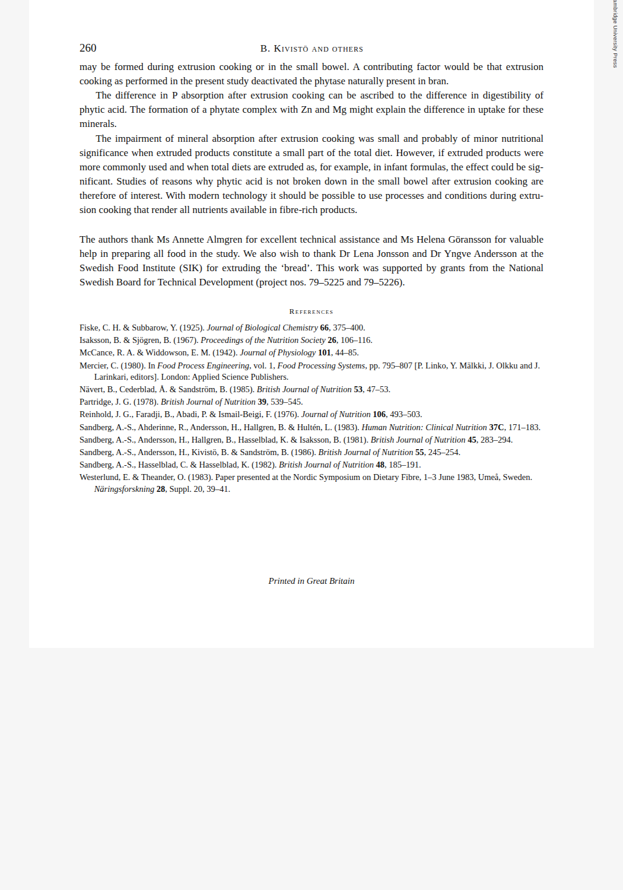https://doi.org/10.1079/BJN19860032 Published online by Cambridge University Press
260 B. Kivistö and others
may be formed during extrusion cooking or in the small bowel. A contributing factor would be that extrusion cooking as performed in the present study deactivated the phytase naturally present in bran.
The difference in P absorption after extrusion cooking can be ascribed to the difference in digestibility of phytic acid. The formation of a phytate complex with Zn and Mg might explain the difference in uptake for these minerals.
The impairment of mineral absorption after extrusion cooking was small and probably of minor nutritional significance when extruded products constitute a small part of the total diet. However, if extruded products were more commonly used and when total diets are extruded as, for example, in infant formulas, the effect could be significant. Studies of reasons why phytic acid is not broken down in the small bowel after extrusion cooking are therefore of interest. With modern technology it should be possible to use processes and conditions during extrusion cooking that render all nutrients available in fibre-rich products.
The authors thank Ms Annette Almgren for excellent technical assistance and Ms Helena Göransson for valuable help in preparing all food in the study. We also wish to thank Dr Lena Jonsson and Dr Yngve Andersson at the Swedish Food Institute (SIK) for extruding the ‘bread’. This work was supported by grants from the National Swedish Board for Technical Development (project nos. 79–5225 and 79–5226).
References
Fiske, C. H. & Subbarow, Y. (1925). Journal of Biological Chemistry 66, 375–400.
Isaksson, B. & Sjögren, B. (1967). Proceedings of the Nutrition Society 26, 106–116.
McCance, R. A. & Widdowson, E. M. (1942). Journal of Physiology 101, 44–85.
Mercier, C. (1980). In Food Process Engineering, vol. 1, Food Processing Systems, pp. 795–807 [P. Linko, Y. Mälkki, J. Olkku and J. Larinkari, editors]. London: Applied Science Publishers.
Nävert, B., Cederblad, Å. & Sandström, B. (1985). British Journal of Nutrition 53, 47–53.
Partridge, J. G. (1978). British Journal of Nutrition 39, 539–545.
Reinhold, J. G., Faradji, B., Abadi, P. & Ismail-Beigi, F. (1976). Journal of Nutrition 106, 493–503.
Sandberg, A.-S., Ahderinne, R., Andersson, H., Hallgren, B. & Hultén, L. (1983). Human Nutrition: Clinical Nutrition 37C, 171–183.
Sandberg, A.-S., Andersson, H., Hallgren, B., Hasselblad, K. & Isaksson, B. (1981). British Journal of Nutrition 45, 283–294.
Sandberg, A.-S., Andersson, H., Kivistö, B. & Sandström, B. (1986). British Journal of Nutrition 55, 245–254.
Sandberg, A.-S., Hasselblad, C. & Hasselblad, K. (1982). British Journal of Nutrition 48, 185–191.
Westerlund, E. & Theander, O. (1983). Paper presented at the Nordic Symposium on Dietary Fibre, 1–3 June 1983, Umeå, Sweden. Näringsforskning 28, Suppl. 20, 39–41.
Printed in Great Britain